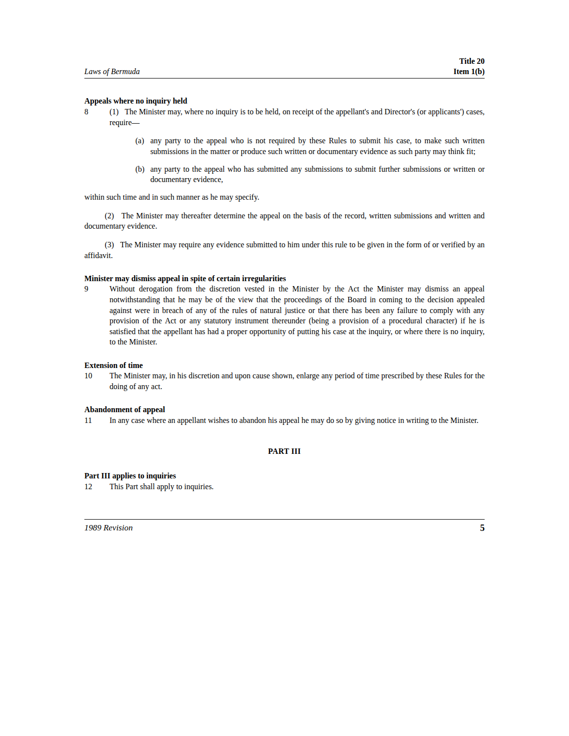Laws of Bermuda
Title 20
Item 1(b)
Appeals where no inquiry held
8
(1) The Minister may, where no inquiry is to be held, on receipt of the appellant's and Director's (or applicants') cases, require—
(a) any party to the appeal who is not required by these Rules to submit his case, to make such written submissions in the matter or produce such written or documentary evidence as such party may think fit;
(b) any party to the appeal who has submitted any submissions to submit further submissions or written or documentary evidence,
within such time and in such manner as he may specify.
(2) The Minister may thereafter determine the appeal on the basis of the record, written submissions and written and documentary evidence.
(3) The Minister may require any evidence submitted to him under this rule to be given in the form of or verified by an affidavit.
Minister may dismiss appeal in spite of certain irregularities
9
Without derogation from the discretion vested in the Minister by the Act the Minister may dismiss an appeal notwithstanding that he may be of the view that the proceedings of the Board in coming to the decision appealed against were in breach of any of the rules of natural justice or that there has been any failure to comply with any provision of the Act or any statutory instrument thereunder (being a provision of a procedural character) if he is satisfied that the appellant has had a proper opportunity of putting his case at the inquiry, or where there is no inquiry, to the Minister.
Extension of time
10
The Minister may, in his discretion and upon cause shown, enlarge any period of time prescribed by these Rules for the doing of any act.
Abandonment of appeal
11
In any case where an appellant wishes to abandon his appeal he may do so by giving notice in writing to the Minister.
PART III
Part III applies to inquiries
12
This Part shall apply to inquiries.
1989 Revision
5